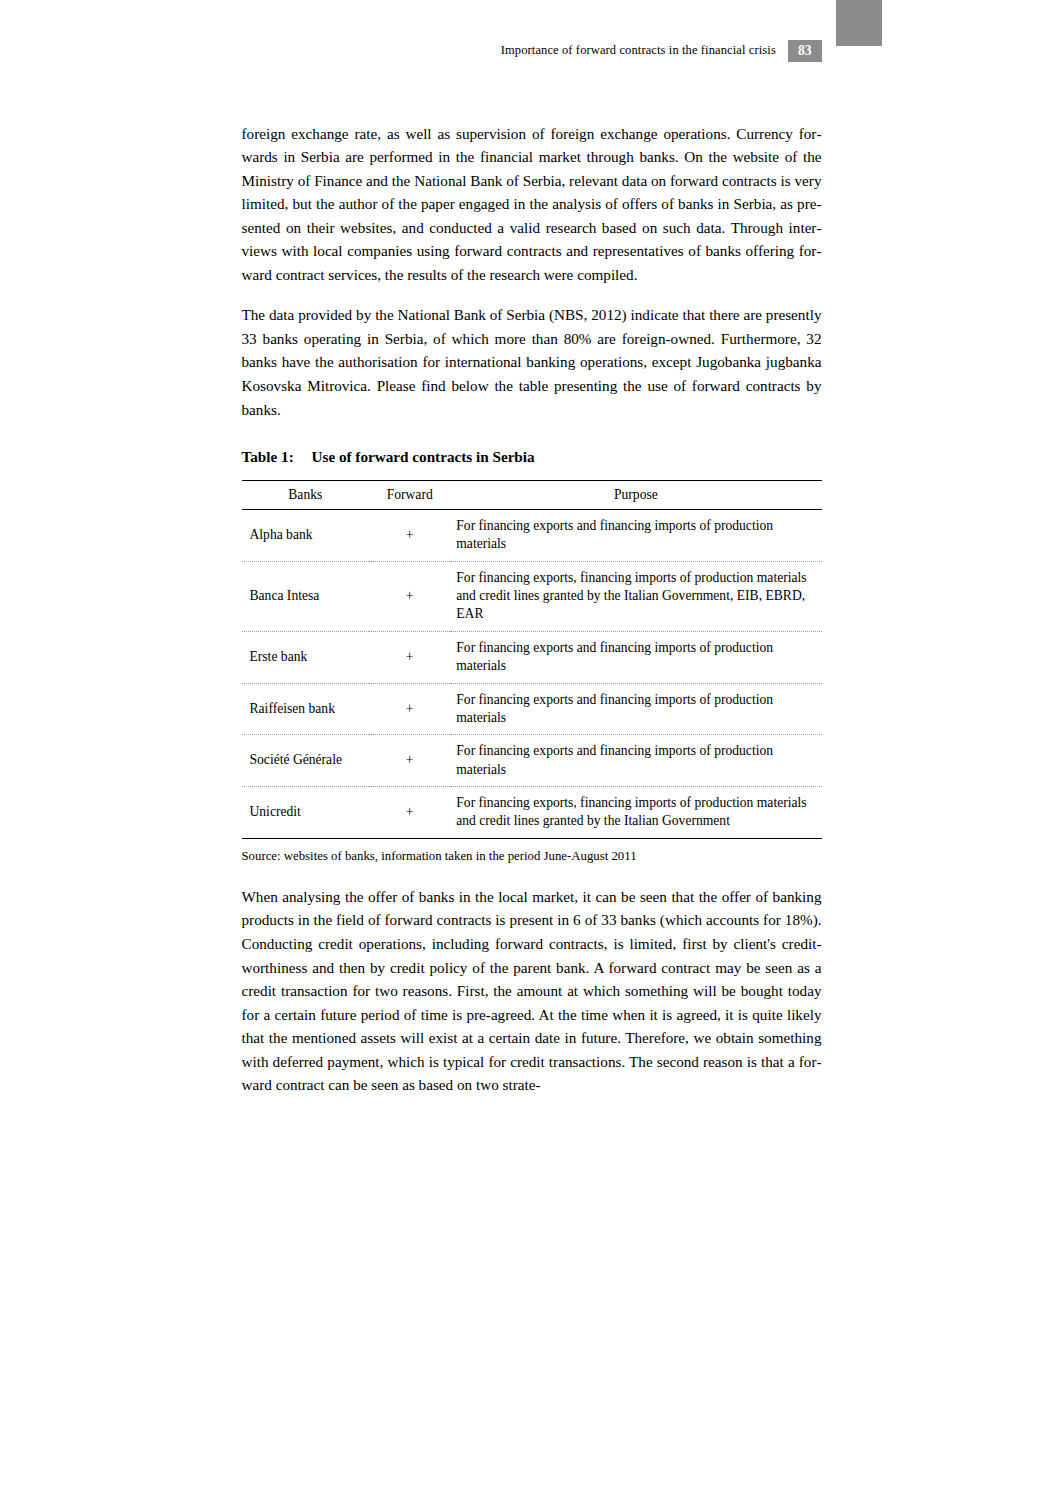Importance of forward contracts in the financial crisis 83
foreign exchange rate, as well as supervision of foreign exchange operations. Currency forwards in Serbia are performed in the financial market through banks. On the website of the Ministry of Finance and the National Bank of Serbia, relevant data on forward contracts is very limited, but the author of the paper engaged in the analysis of offers of banks in Serbia, as presented on their websites, and conducted a valid research based on such data. Through interviews with local companies using forward contracts and representatives of banks offering forward contract services, the results of the research were compiled.
The data provided by the National Bank of Serbia (NBS, 2012) indicate that there are presently 33 banks operating in Serbia, of which more than 80% are foreign-owned. Furthermore, 32 banks have the authorisation for international banking operations, except Jugobanka jugbanka Kosovska Mitrovica. Please find below the table presenting the use of forward contracts by banks.
Table 1: Use of forward contracts in Serbia
| Banks | Forward | Purpose |
| --- | --- | --- |
| Alpha bank | + | For financing exports and financing imports of production materials |
| Banca Intesa | + | For financing exports, financing imports of production materials and credit lines granted by the Italian Government, EIB, EBRD, EAR |
| Erste bank | + | For financing exports and financing imports of production materials |
| Raiffeisen bank | + | For financing exports and financing imports of production materials |
| Société Générale | + | For financing exports and financing imports of production materials |
| Unicredit | + | For financing exports, financing imports of production materials and credit lines granted by the Italian Government |
Source: websites of banks, information taken in the period June-August 2011
When analysing the offer of banks in the local market, it can be seen that the offer of banking products in the field of forward contracts is present in 6 of 33 banks (which accounts for 18%). Conducting credit operations, including forward contracts, is limited, first by client's creditworthiness and then by credit policy of the parent bank. A forward contract may be seen as a credit transaction for two reasons. First, the amount at which something will be bought today for a certain future period of time is pre-agreed. At the time when it is agreed, it is quite likely that the mentioned assets will exist at a certain date in future. Therefore, we obtain something with deferred payment, which is typical for credit transactions. The second reason is that a forward contract can be seen as based on two strate-